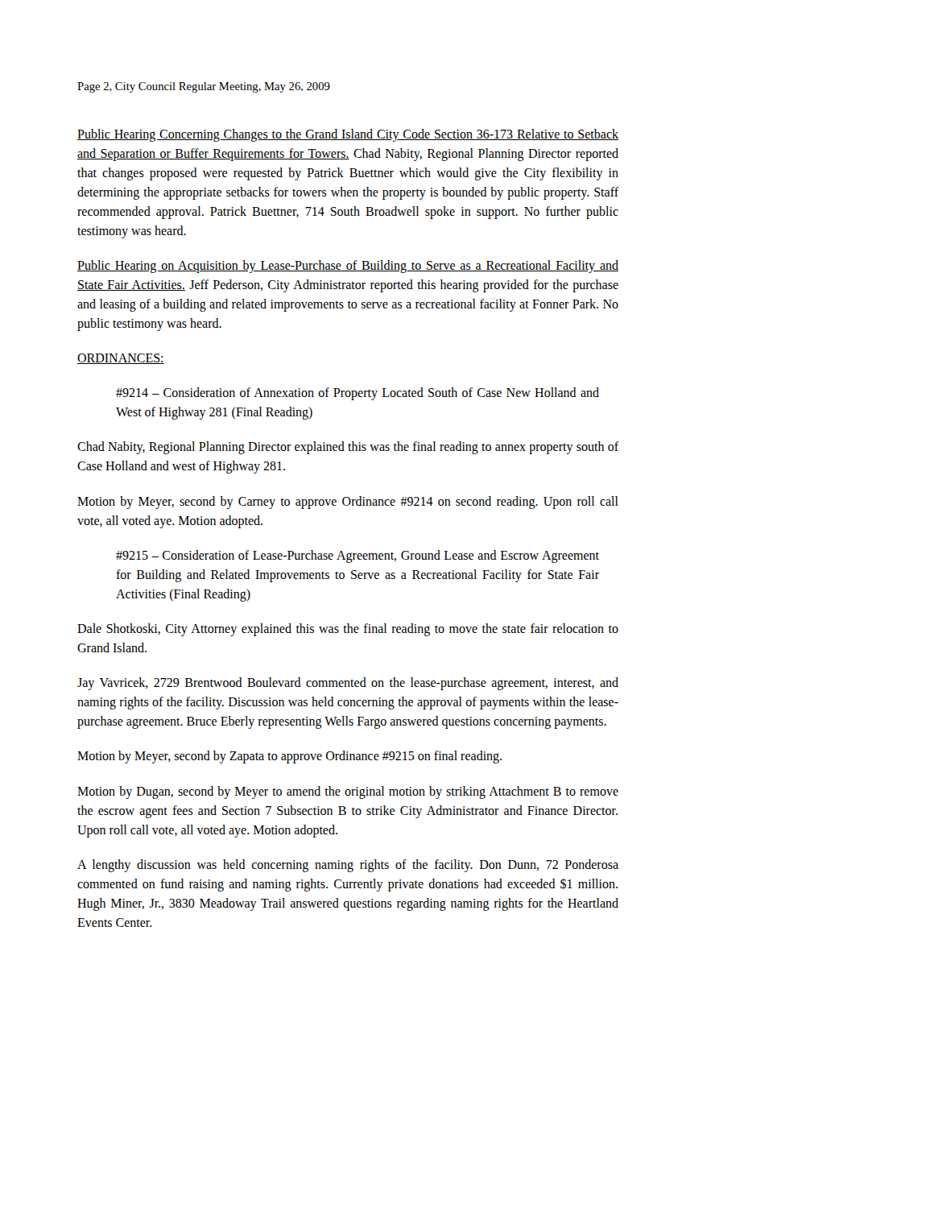Page 2, City Council Regular Meeting, May 26, 2009
Public Hearing Concerning Changes to the Grand Island City Code Section 36-173 Relative to Setback and Separation or Buffer Requirements for Towers. Chad Nabity, Regional Planning Director reported that changes proposed were requested by Patrick Buettner which would give the City flexibility in determining the appropriate setbacks for towers when the property is bounded by public property. Staff recommended approval. Patrick Buettner, 714 South Broadwell spoke in support. No further public testimony was heard.
Public Hearing on Acquisition by Lease-Purchase of Building to Serve as a Recreational Facility and State Fair Activities. Jeff Pederson, City Administrator reported this hearing provided for the purchase and leasing of a building and related improvements to serve as a recreational facility at Fonner Park. No public testimony was heard.
ORDINANCES:
#9214 – Consideration of Annexation of Property Located South of Case New Holland and West of Highway 281 (Final Reading)
Chad Nabity, Regional Planning Director explained this was the final reading to annex property south of Case Holland and west of Highway 281.
Motion by Meyer, second by Carney to approve Ordinance #9214 on second reading. Upon roll call vote, all voted aye. Motion adopted.
#9215 – Consideration of Lease-Purchase Agreement, Ground Lease and Escrow Agreement for Building and Related Improvements to Serve as a Recreational Facility for State Fair Activities (Final Reading)
Dale Shotkoski, City Attorney explained this was the final reading to move the state fair relocation to Grand Island.
Jay Vavricek, 2729 Brentwood Boulevard commented on the lease-purchase agreement, interest, and naming rights of the facility. Discussion was held concerning the approval of payments within the lease-purchase agreement. Bruce Eberly representing Wells Fargo answered questions concerning payments.
Motion by Meyer, second by Zapata to approve Ordinance #9215 on final reading.
Motion by Dugan, second by Meyer to amend the original motion by striking Attachment B to remove the escrow agent fees and Section 7 Subsection B to strike City Administrator and Finance Director. Upon roll call vote, all voted aye. Motion adopted.
A lengthy discussion was held concerning naming rights of the facility. Don Dunn, 72 Ponderosa commented on fund raising and naming rights. Currently private donations had exceeded $1 million. Hugh Miner, Jr., 3830 Meadoway Trail answered questions regarding naming rights for the Heartland Events Center.